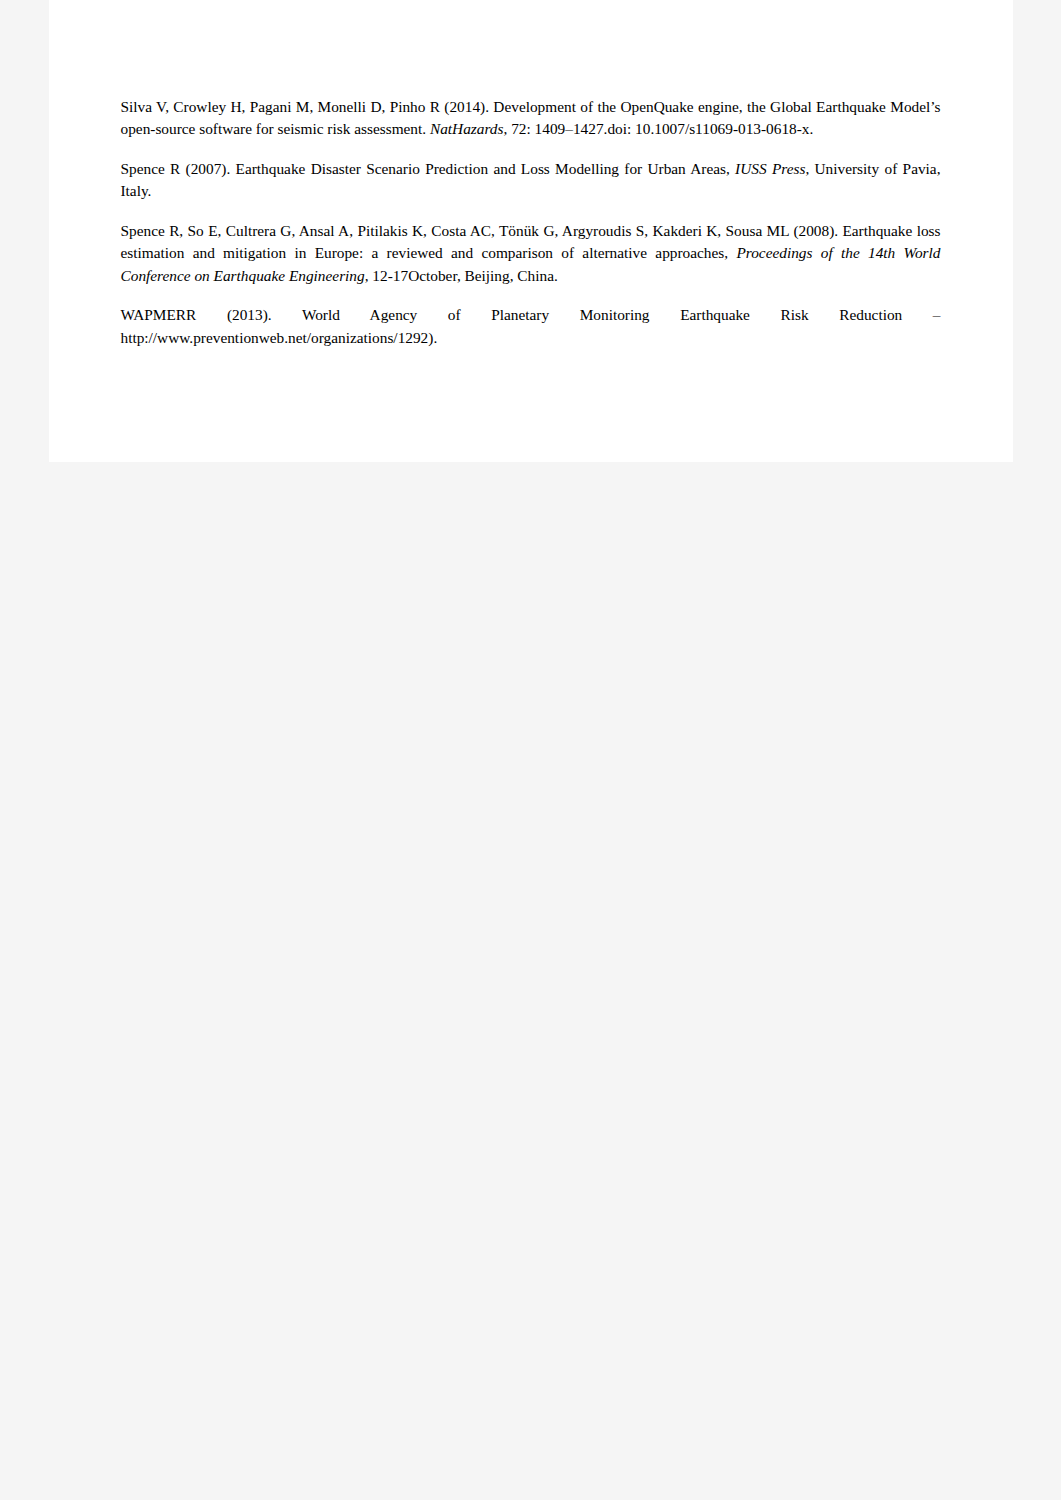Silva V, Crowley H, Pagani M, Monelli D, Pinho R (2014). Development of the OpenQuake engine, the Global Earthquake Model’s open-source software for seismic risk assessment. NatHazards, 72: 1409–1427.doi: 10.1007/s11069-013-0618-x.
Spence R (2007). Earthquake Disaster Scenario Prediction and Loss Modelling for Urban Areas, IUSS Press, University of Pavia, Italy.
Spence R, So E, Cultrera G, Ansal A, Pitilakis K, Costa AC, Tönük G, Argyroudis S, Kakderi K, Sousa ML (2008). Earthquake loss estimation and mitigation in Europe: a reviewed and comparison of alternative approaches, Proceedings of the 14th World Conference on Earthquake Engineering, 12-17October, Beijing, China.
WAPMERR (2013). World Agency of Planetary Monitoring Earthquake Risk Reduction – http://www.preventionweb.net/organizations/1292).